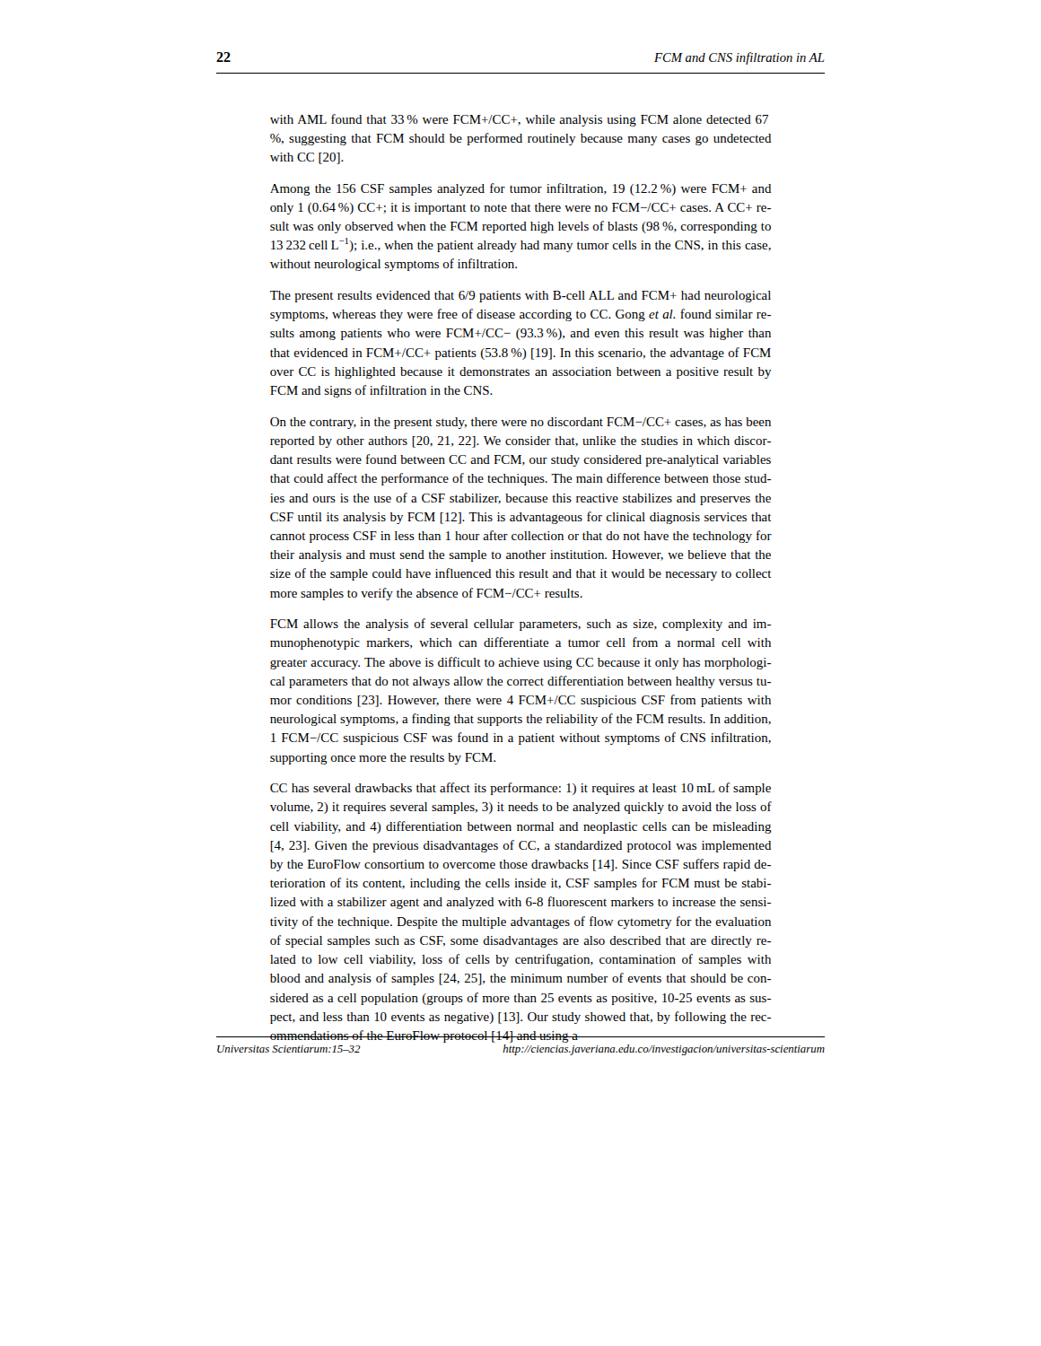22 FCM and CNS infiltration in AL
with AML found that 33 % were FCM+/CC+, while analysis using FCM alone detected 67 %, suggesting that FCM should be performed routinely because many cases go undetected with CC [20].
Among the 156 CSF samples analyzed for tumor infiltration, 19 (12.2 %) were FCM+ and only 1 (0.64 %) CC+; it is important to note that there were no FCM−/CC+ cases. A CC+ result was only observed when the FCM reported high levels of blasts (98 %, corresponding to 13 232 cell L−1); i.e., when the patient already had many tumor cells in the CNS, in this case, without neurological symptoms of infiltration.
The present results evidenced that 6/9 patients with B-cell ALL and FCM+ had neurological symptoms, whereas they were free of disease according to CC. Gong et al. found similar results among patients who were FCM+/CC− (93.3 %), and even this result was higher than that evidenced in FCM+/CC+ patients (53.8 %) [19]. In this scenario, the advantage of FCM over CC is highlighted because it demonstrates an association between a positive result by FCM and signs of infiltration in the CNS.
On the contrary, in the present study, there were no discordant FCM−/CC+ cases, as has been reported by other authors [20, 21, 22]. We consider that, unlike the studies in which discordant results were found between CC and FCM, our study considered pre-analytical variables that could affect the performance of the techniques. The main difference between those studies and ours is the use of a CSF stabilizer, because this reactive stabilizes and preserves the CSF until its analysis by FCM [12]. This is advantageous for clinical diagnosis services that cannot process CSF in less than 1 hour after collection or that do not have the technology for their analysis and must send the sample to another institution. However, we believe that the size of the sample could have influenced this result and that it would be necessary to collect more samples to verify the absence of FCM−/CC+ results.
FCM allows the analysis of several cellular parameters, such as size, complexity and immunophenotypic markers, which can differentiate a tumor cell from a normal cell with greater accuracy. The above is difficult to achieve using CC because it only has morphological parameters that do not always allow the correct differentiation between healthy versus tumor conditions [23]. However, there were 4 FCM+/CC suspicious CSF from patients with neurological symptoms, a finding that supports the reliability of the FCM results. In addition, 1 FCM−/CC suspicious CSF was found in a patient without symptoms of CNS infiltration, supporting once more the results by FCM.
CC has several drawbacks that affect its performance: 1) it requires at least 10 mL of sample volume, 2) it requires several samples, 3) it needs to be analyzed quickly to avoid the loss of cell viability, and 4) differentiation between normal and neoplastic cells can be misleading [4, 23]. Given the previous disadvantages of CC, a standardized protocol was implemented by the EuroFlow consortium to overcome those drawbacks [14]. Since CSF suffers rapid deterioration of its content, including the cells inside it, CSF samples for FCM must be stabilized with a stabilizer agent and analyzed with 6-8 fluorescent markers to increase the sensitivity of the technique. Despite the multiple advantages of flow cytometry for the evaluation of special samples such as CSF, some disadvantages are also described that are directly related to low cell viability, loss of cells by centrifugation, contamination of samples with blood and analysis of samples [24, 25], the minimum number of events that should be considered as a cell population (groups of more than 25 events as positive, 10-25 events as suspect, and less than 10 events as negative) [13]. Our study showed that, by following the recommendations of the EuroFlow protocol [14] and using a
Universitas Scientiarum:15–32 http://ciencias.javeriana.edu.co/investigacion/universitas-scientiarum